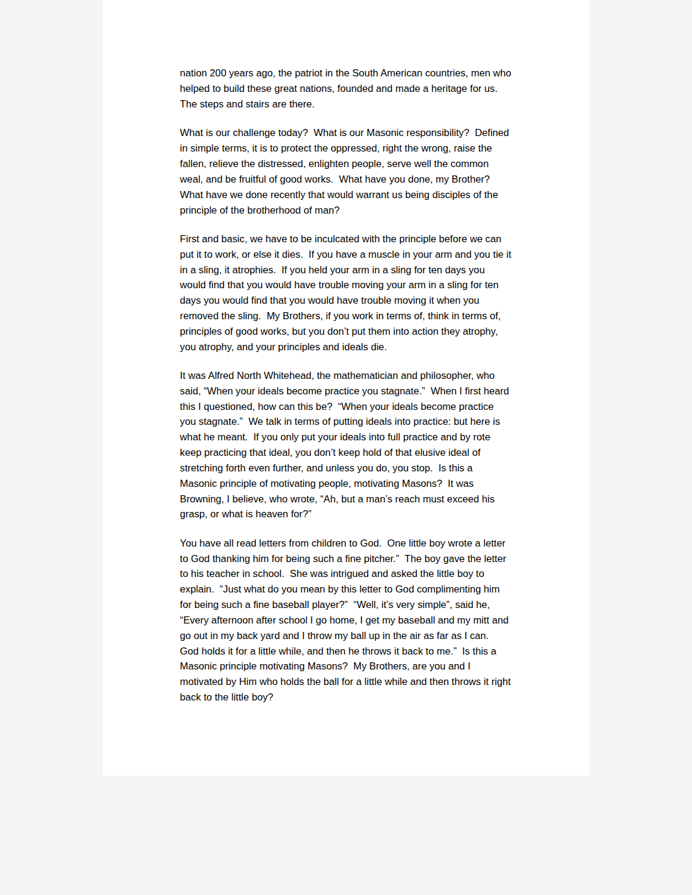nation 200 years ago, the patriot in the South American countries, men who helped to build these great nations, founded and made a heritage for us. The steps and stairs are there.
What is our challenge today? What is our Masonic responsibility? Defined in simple terms, it is to protect the oppressed, right the wrong, raise the fallen, relieve the distressed, enlighten people, serve well the common weal, and be fruitful of good works. What have you done, my Brother? What have we done recently that would warrant us being disciples of the principle of the brotherhood of man?
First and basic, we have to be inculcated with the principle before we can put it to work, or else it dies. If you have a muscle in your arm and you tie it in a sling, it atrophies. If you held your arm in a sling for ten days you would find that you would have trouble moving your arm in a sling for ten days you would find that you would have trouble moving it when you removed the sling. My Brothers, if you work in terms of, think in terms of, principles of good works, but you don’t put them into action they atrophy, you atrophy, and your principles and ideals die.
It was Alfred North Whitehead, the mathematician and philosopher, who said, “When your ideals become practice you stagnate.” When I first heard this I questioned, how can this be? “When your ideals become practice you stagnate.” We talk in terms of putting ideals into practice: but here is what he meant. If you only put your ideals into full practice and by rote keep practicing that ideal, you don’t keep hold of that elusive ideal of stretching forth even further, and unless you do, you stop. Is this a Masonic principle of motivating people, motivating Masons? It was Browning, I believe, who wrote, “Ah, but a man’s reach must exceed his grasp, or what is heaven for?”
You have all read letters from children to God. One little boy wrote a letter to God thanking him for being such a fine pitcher.” The boy gave the letter to his teacher in school. She was intrigued and asked the little boy to explain. “Just what do you mean by this letter to God complimenting him for being such a fine baseball player?” “Well, it’s very simple”, said he, “Every afternoon after school I go home, I get my baseball and my mitt and go out in my back yard and I throw my ball up in the air as far as I can. God holds it for a little while, and then he throws it back to me.” Is this a Masonic principle motivating Masons? My Brothers, are you and I motivated by Him who holds the ball for a little while and then throws it right back to the little boy?